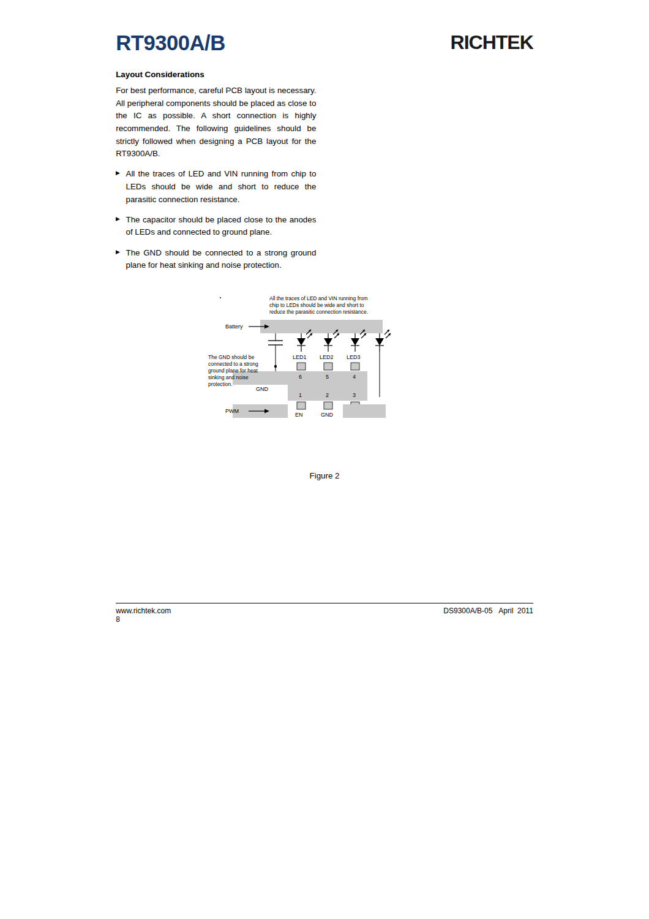RT9300A/B
RICHTEK
Layout Considerations
For best performance, careful PCB layout is necessary. All peripheral components should be placed as close to the IC as possible. A short connection is highly recommended. The following guidelines should be strictly followed when designing a PCB layout for the RT9300A/B.
All the traces of LED and VIN running from chip to LEDs should be wide and short to reduce the parasitic connection resistance.
The capacitor should be placed close to the anodes of LEDs and connected to ground plane.
The GND should be connected to a strong ground plane for heat sinking and noise protection.
All the traces of LED and VIN running from chip to LEDs should be wide and short to reduce the parasitic connection resistance. Battery LED1 LED2 LED3 6 5 4 1 2 3 EN GND LED4 GND The GND should be connected to a strong ground plane for heat sinking and noise protection. PWM
Figure 2
www.richtek.com
8
DS9300A/B-05 April 2011